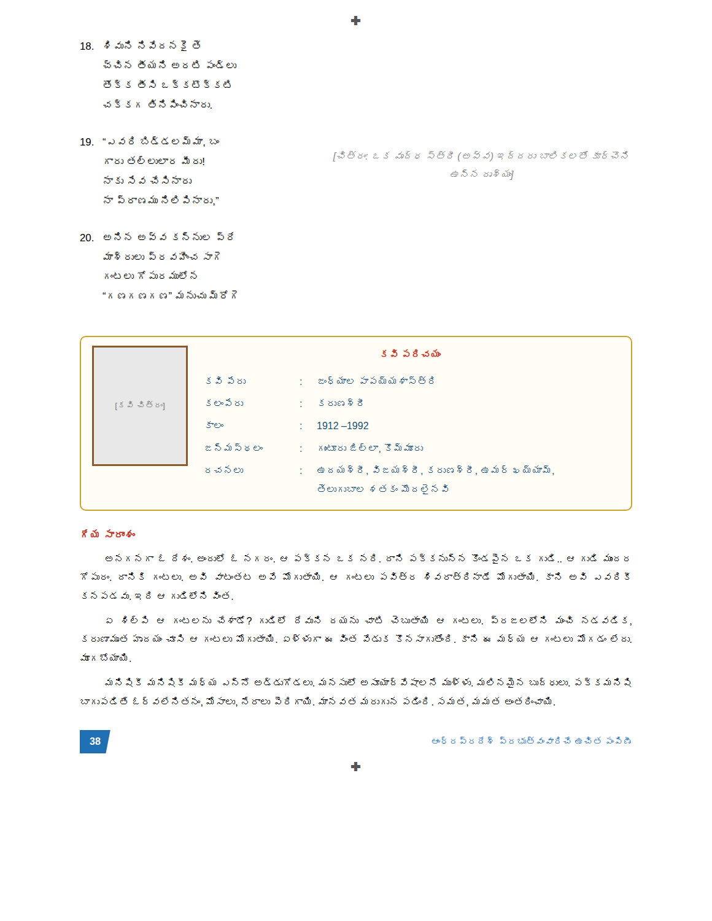✚
18.
శివుని నివేదనకై తె
చ్చిన తీయని అరటి పండ్లు
తొక్క తీసి ఒక్కటొక్కటి
చక్కగ తినిపించినారు.
19.
“ఎవరి బిడ్డలమ్మా, బం
గారు తల్లులార మీరు!
నాకు సేవ చేసినారు
నా ప్రాణము నిలిపినారు,”
20.
అనిన అవ్వ కన్నుల ప్రే
మాశ్రులు ప్రవహించ సాగె
గంటలు గోపురములోన
“గణగణగణ” మనుచు మ్రోగె
[చిత్రం: ఒక వృద్ధ స్త్రీ (అవ్వ) ఇద్దరు బాలికలతో కూర్చొని ఉన్న దృశ్యం]
[కవి చిత్రం]
కవి పరిచయం
| కవి పేరు | : | జంధ్యాల పాపయ్యశాస్త్రి |
| కలంపేరు | : | కరుణశ్రీ |
| కాలం | : | 1912 –1992 |
| జన్మస్థలం | : | గుంటూరు జిల్లా, కొమ్మూరు |
| రచనలు | : | ఉదయశ్రీ, విజయశ్రీ, కరుణశ్రీ, ఉమర్ ఖయ్యామ్, తెలుగుబాల శతకం మొదలైనవి |
గేయ సారాంశం
అనగనగా ఓ దేశం. అందులో ఓ నగరం. ఆ పక్కన ఒక నది. దాని పక్కనున్న కొండపైన ఒక గుడి.. ఆ గుడి ముందర గోపురం. దానికి గంటలు. అవి వాటంతట అవే మోగుతాయి. ఆ గంటలు పవిత్ర శివరాత్రినాడే మోగుతాయి. కాని అవి ఎవరికీ కనపడవు. ఇది ఆ గుడిలోని వింత.
ఏ శిల్పి ఆ గంటలను చేశాడో? గుడిలో దేవుని దయను చాటి చెబుతాయి ఆ గంటలు. ప్రజలలోని మంచి నడవడిక, కరుణామృత హృదయం చూసి ఆ గంటలు మోగుతాయి. ఏళ్ళుగా ఈ వింత వేడుక కొనసాగుతోంది. కాని ఈ మధ్య ఆ గంటలు మోగడం లేదు. మూగబోయాయి.
మనిషికీ మనిషికీ మధ్య ఎన్నో అడ్డుగోడలు. మనసులో అసూయాద్వేషాలనే ముళ్ళు. మలినమైన బుద్ధులు. పక్కమనిషి బాగుపడితే ఓర్వలేనితనం, మోసాలు, నేరాలు పెరిగాయి. మానవత మరుగున పడింది. సమత, మమత అంతరించాయి.
38
ఆంధ్రప్రదేశ్ ప్రభుత్వంవారిచే ఉచిత పంపిణీ
✚